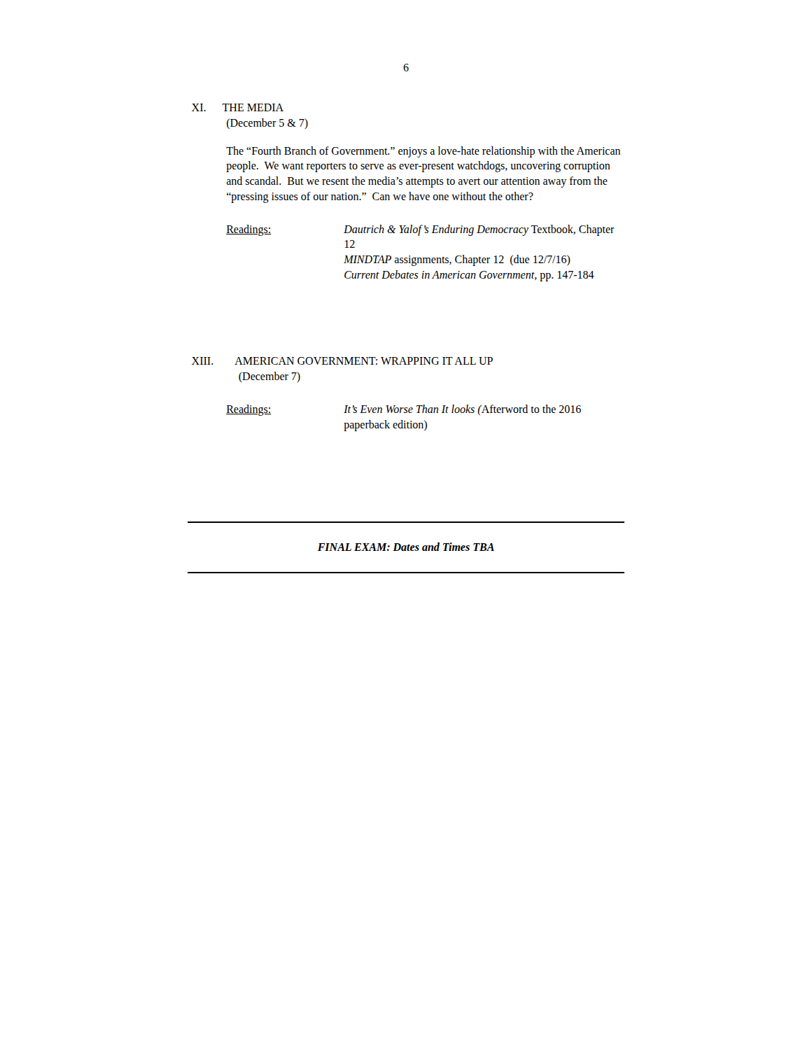6
XI.
The Media
(December 5 & 7)
The “Fourth Branch of Government.” enjoys a love-hate relationship with the American people. We want reporters to serve as ever-present watchdogs, uncovering corruption and scandal. But we resent the media’s attempts to avert our attention away from the “pressing issues of our nation.” Can we have one without the other?
Readings:
Dautrich & Yalof’s Enduring Democracy Textbook, Chapter 12
MINDTAP assignments, Chapter 12 (due 12/7/16)
Current Debates in American Government, pp. 147-184
XIII.
American Government: Wrapping It All Up
(December 7)
Readings:
It’s Even Worse Than It looks (Afterword to the 2016 paperback edition)
FINAL EXAM: Dates and Times TBA